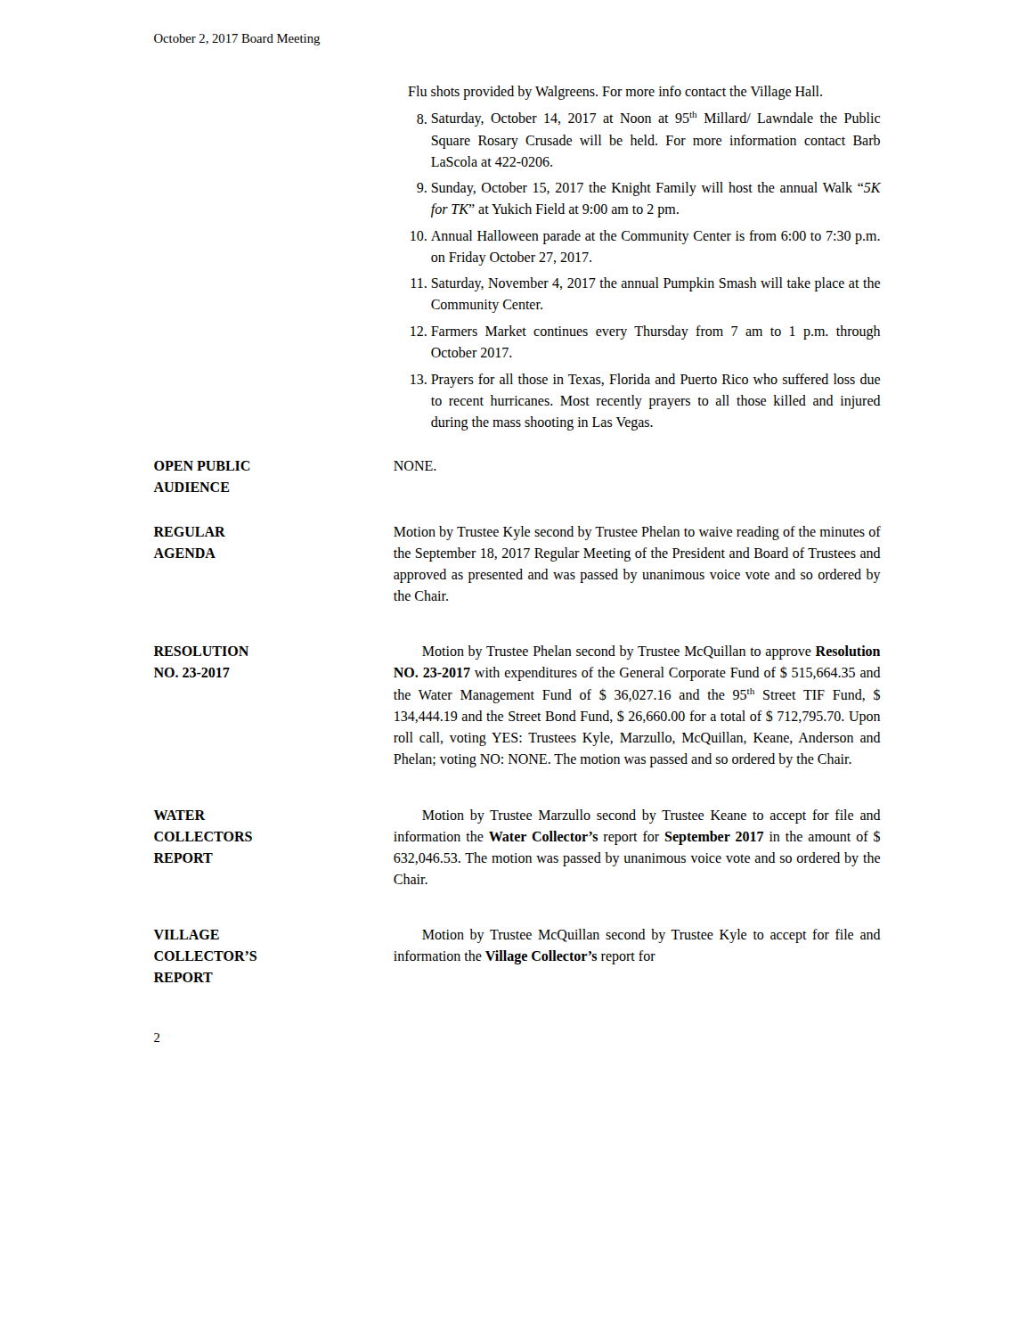October 2, 2017 Board Meeting
Flu shots provided by Walgreens. For more info contact the Village Hall.
Saturday, October 14, 2017 at Noon at 95th Millard/ Lawndale the Public Square Rosary Crusade will be held. For more information contact Barb LaScola at 422-0206.
Sunday, October 15, 2017 the Knight Family will host the annual Walk “5K for TK” at Yukich Field at 9:00 am to 2 pm.
Annual Halloween parade at the Community Center is from 6:00 to 7:30 p.m. on Friday October 27, 2017.
Saturday, November 4, 2017 the annual Pumpkin Smash will take place at the Community Center.
Farmers Market continues every Thursday from 7 am to 1 p.m. through October 2017.
Prayers for all those in Texas, Florida and Puerto Rico who suffered loss due to recent hurricanes. Most recently prayers to all those killed and injured during the mass shooting in Las Vegas.
Open PublicAudience
NONE.
RegularAgenda
Motion by Trustee Kyle second by Trustee Phelan to waive reading of the minutes of the September 18, 2017 Regular Meeting of the President and Board of Trustees and approved as presented and was passed by unanimous voice vote and so ordered by the Chair.
ResolutionNo. 23-2017
Motion by Trustee Phelan second by Trustee McQuillan to approve Resolution NO. 23-2017 with expenditures of the General Corporate Fund of $ 515,664.35 and the Water Management Fund of $ 36,027.16 and the 95th Street TIF Fund, $ 134,444.19 and the Street Bond Fund, $ 26,660.00 for a total of $ 712,795.70. Upon roll call, voting YES: Trustees Kyle, Marzullo, McQuillan, Keane, Anderson and Phelan; voting NO: NONE. The motion was passed and so ordered by the Chair.
WaterCollectors Report
Motion by Trustee Marzullo second by Trustee Keane to accept for file and information the Water Collector’s report for September 2017 in the amount of $ 632,046.53. The motion was passed by unanimous voice vote and so ordered by the Chair.
VillageCollector’s Report
Motion by Trustee McQuillan second by Trustee Kyle to accept for file and information the Village Collector’s report for
2